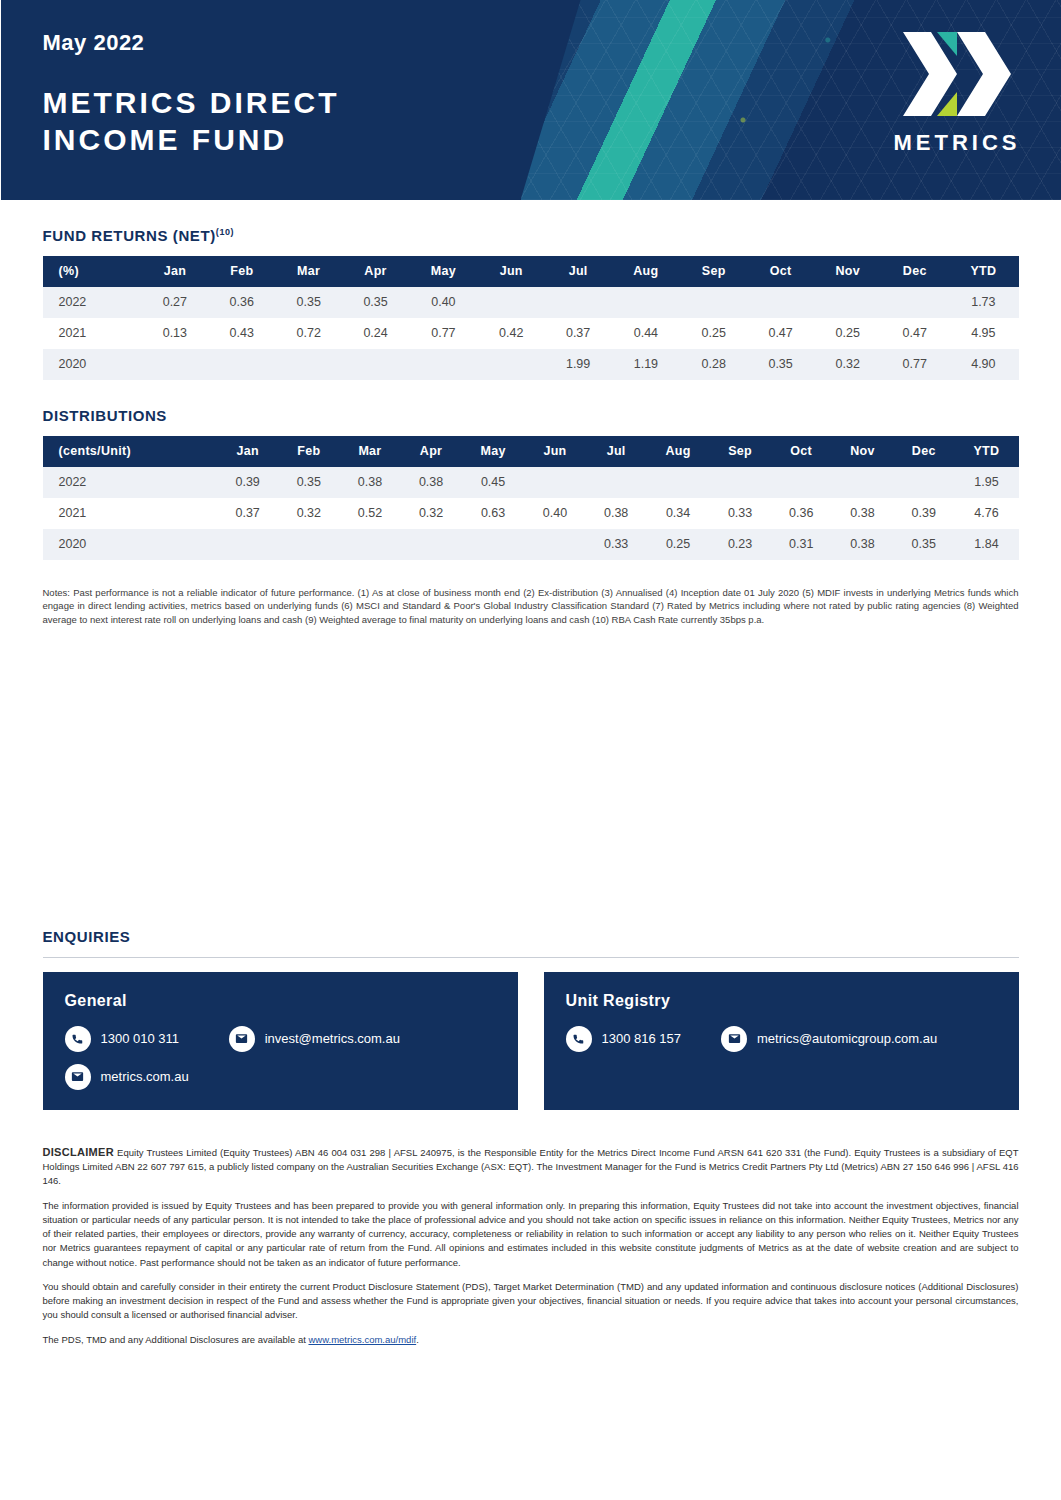May 2022
Metrics Direct
Income Fund
METRICS
Fund Returns (Net)(10)
| (%) | Jan | Feb | Mar | Apr | May | Jun | Jul | Aug | Sep | Oct | Nov | Dec | YTD |
| --- | --- | --- | --- | --- | --- | --- | --- | --- | --- | --- | --- | --- | --- |
| 2022 | 0.27 | 0.36 | 0.35 | 0.35 | 0.40 | | | | | | | | 1.73 |
| 2021 | 0.13 | 0.43 | 0.72 | 0.24 | 0.77 | 0.42 | 0.37 | 0.44 | 0.25 | 0.47 | 0.25 | 0.47 | 4.95 |
| 2020 | | | | | | | 1.99 | 1.19 | 0.28 | 0.35 | 0.32 | 0.77 | 4.90 |
Distributions
| (cents/Unit) | Jan | Feb | Mar | Apr | May | Jun | Jul | Aug | Sep | Oct | Nov | Dec | YTD |
| --- | --- | --- | --- | --- | --- | --- | --- | --- | --- | --- | --- | --- | --- |
| 2022 | 0.39 | 0.35 | 0.38 | 0.38 | 0.45 | | | | | | | | 1.95 |
| 2021 | 0.37 | 0.32 | 0.52 | 0.32 | 0.63 | 0.40 | 0.38 | 0.34 | 0.33 | 0.36 | 0.38 | 0.39 | 4.76 |
| 2020 | | | | | | | 0.33 | 0.25 | 0.23 | 0.31 | 0.38 | 0.35 | 1.84 |
Notes: Past performance is not a reliable indicator of future performance. (1) As at close of business month end (2) Ex-distribution (3) Annualised (4) Inception date 01 July 2020 (5) MDIF invests in underlying Metrics funds which engage in direct lending activities, metrics based on underlying funds (6) MSCI and Standard & Poor's Global Industry Classification Standard (7) Rated by Metrics including where not rated by public rating agencies (8) Weighted average to next interest rate roll on underlying loans and cash (9) Weighted average to final maturity on underlying loans and cash (10) RBA Cash Rate currently 35bps p.a.
Enquiries
General
1300 010 311
metrics.com.au
invest@metrics.com.au
Unit Registry
1300 816 157
metrics@automicgroup.com.au
DISCLAIMER Equity Trustees Limited (Equity Trustees) ABN 46 004 031 298 | AFSL 240975, is the Responsible Entity for the Metrics Direct Income Fund ARSN 641 620 331 (the Fund). Equity Trustees is a subsidiary of EQT Holdings Limited ABN 22 607 797 615, a publicly listed company on the Australian Securities Exchange (ASX: EQT). The Investment Manager for the Fund is Metrics Credit Partners Pty Ltd (Metrics) ABN 27 150 646 996 | AFSL 416 146.
The information provided is issued by Equity Trustees and has been prepared to provide you with general information only. In preparing this information, Equity Trustees did not take into account the investment objectives, financial situation or particular needs of any particular person. It is not intended to take the place of professional advice and you should not take action on specific issues in reliance on this information. Neither Equity Trustees, Metrics nor any of their related parties, their employees or directors, provide any warranty of currency, accuracy, completeness or reliability in relation to such information or accept any liability to any person who relies on it. Neither Equity Trustees nor Metrics guarantees repayment of capital or any particular rate of return from the Fund. All opinions and estimates included in this website constitute judgments of Metrics as at the date of website creation and are subject to change without notice. Past performance should not be taken as an indicator of future performance.
You should obtain and carefully consider in their entirety the current Product Disclosure Statement (PDS), Target Market Determination (TMD) and any updated information and continuous disclosure notices (Additional Disclosures) before making an investment decision in respect of the Fund and assess whether the Fund is appropriate given your objectives, financial situation or needs. If you require advice that takes into account your personal circumstances, you should consult a licensed or authorised financial adviser.
The PDS, TMD and any Additional Disclosures are available at www.metrics.com.au/mdif.